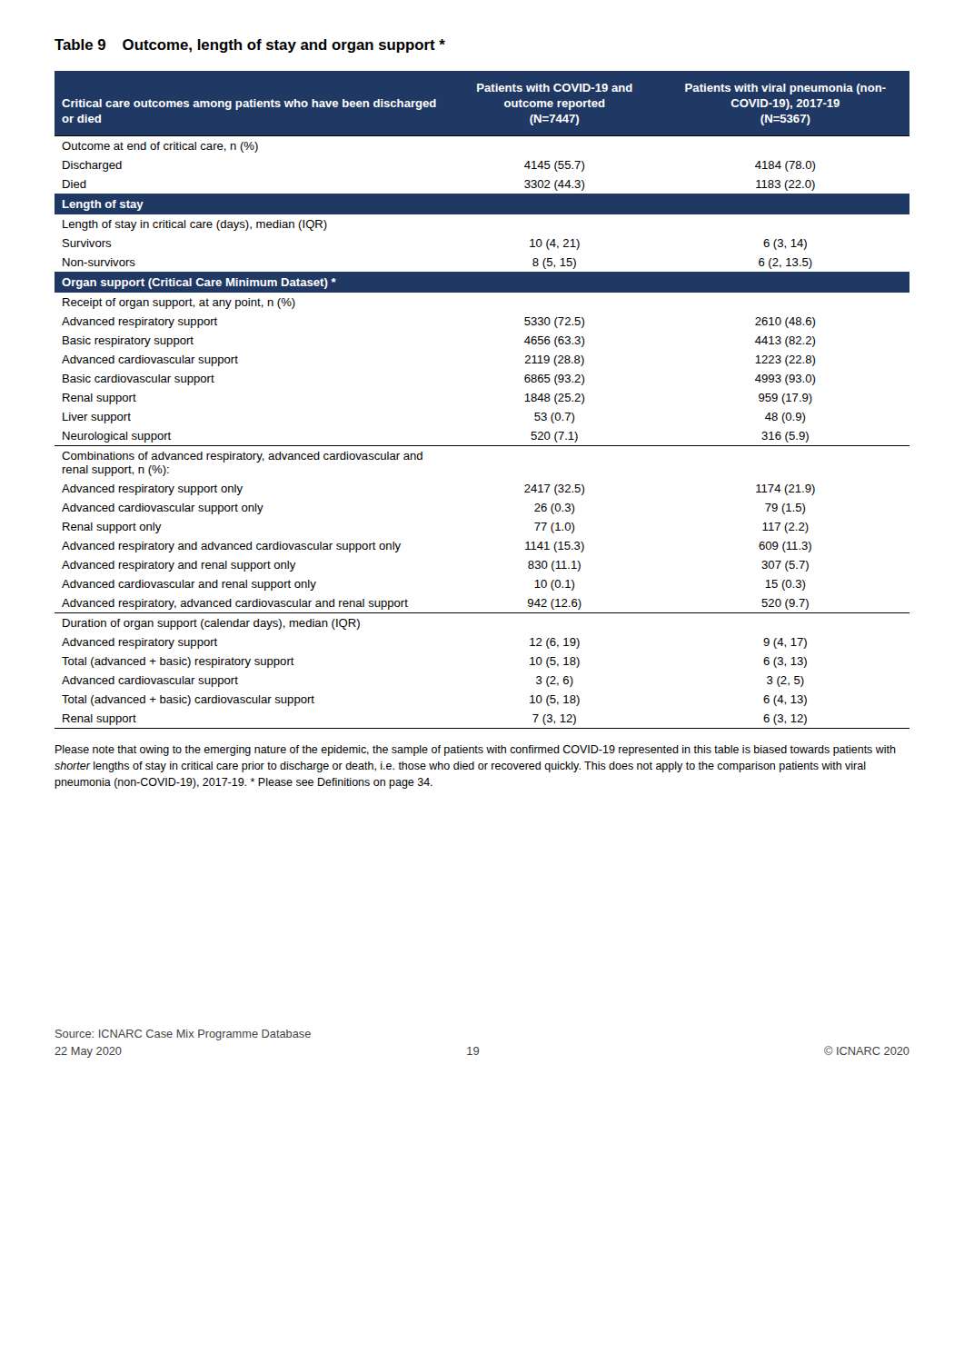Table 9 Outcome, length of stay and organ support *
| Critical care outcomes among patients who have been discharged or died | Patients with COVID-19 and outcome reported (N=7447) | Patients with viral pneumonia (non-COVID-19), 2017-19 (N=5367) |
| --- | --- | --- |
| Outcome at end of critical care, n (%) | | |
| Discharged | 4145 (55.7) | 4184 (78.0) |
| Died | 3302 (44.3) | 1183 (22.0) |
| Length of stay |
| Length of stay in critical care (days), median (IQR) | | |
| Survivors | 10 (4, 21) | 6 (3, 14) |
| Non-survivors | 8 (5, 15) | 6 (2, 13.5) |
| Organ support (Critical Care Minimum Dataset) * |
| Receipt of organ support, at any point, n (%) | | |
| Advanced respiratory support | 5330 (72.5) | 2610 (48.6) |
| Basic respiratory support | 4656 (63.3) | 4413 (82.2) |
| Advanced cardiovascular support | 2119 (28.8) | 1223 (22.8) |
| Basic cardiovascular support | 6865 (93.2) | 4993 (93.0) |
| Renal support | 1848 (25.2) | 959 (17.9) |
| Liver support | 53 (0.7) | 48 (0.9) |
| Neurological support | 520 (7.1) | 316 (5.9) |
| Combinations of advanced respiratory, advanced cardiovascular and renal support, n (%): | | |
| Advanced respiratory support only | 2417 (32.5) | 1174 (21.9) |
| Advanced cardiovascular support only | 26 (0.3) | 79 (1.5) |
| Renal support only | 77 (1.0) | 117 (2.2) |
| Advanced respiratory and advanced cardiovascular support only | 1141 (15.3) | 609 (11.3) |
| Advanced respiratory and renal support only | 830 (11.1) | 307 (5.7) |
| Advanced cardiovascular and renal support only | 10 (0.1) | 15 (0.3) |
| Advanced respiratory, advanced cardiovascular and renal support | 942 (12.6) | 520 (9.7) |
| Duration of organ support (calendar days), median (IQR) | | |
| Advanced respiratory support | 12 (6, 19) | 9 (4, 17) |
| Total (advanced + basic) respiratory support | 10 (5, 18) | 6 (3, 13) |
| Advanced cardiovascular support | 3 (2, 6) | 3 (2, 5) |
| Total (advanced + basic) cardiovascular support | 10 (5, 18) | 6 (4, 13) |
| Renal support | 7 (3, 12) | 6 (3, 12) |
Please note that owing to the emerging nature of the epidemic, the sample of patients with confirmed COVID-19 represented in this table is biased towards patients with shorter lengths of stay in critical care prior to discharge or death, i.e. those who died or recovered quickly. This does not apply to the comparison patients with viral pneumonia (non-COVID-19), 2017-19. * Please see Definitions on page 34.
Source: ICNARC Case Mix Programme Database
22 May 2020 19 © ICNARC 2020